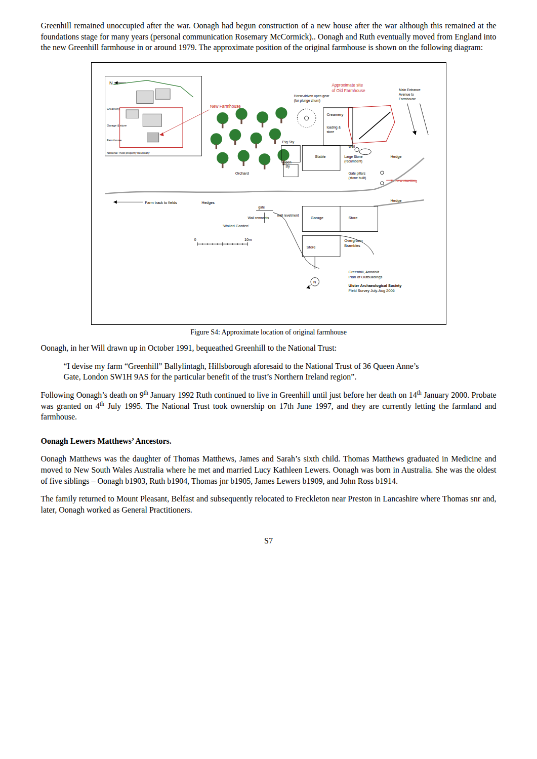Greenhill remained unoccupied after the war. Oonagh had begun construction of a new house after the war although this remained at the foundations stage for many years (personal communication Rosemary McCormick).. Oonagh and Ruth eventually moved from England into the new Greenhill farmhouse in or around 1979. The approximate position of the original farmhouse is shown on the following diagram:
N Creamery Garage & store Farmhouse National Trust property boundary New Farmhouse Approximate site of Old Farmhouse Main Entrance Avenue to Farmhouse Orchard Horse-driven open gear (for plunge churn) Creamery loading & store Stable Pig Sty open sty Well Large Stone (recumbent) Gate pillars (stone built) To new dwelling Hedge Hedge Farm track to fields Hedges 'Walled Garden' gate Wall remnants wall revetment Garage Store Store Overgrown Brambles 0 10m Greenhill, Annahilt Plan of Outbuildings Ulster Archaeological Society Field Survey July-Aug 2006 N
Figure S4: Approximate location of original farmhouse
Oonagh, in her Will drawn up in October 1991, bequeathed Greenhill to the National Trust:
“I devise my farm “Greenhill” Ballylintagh, Hillsborough aforesaid to the National Trust of 36 Queen Anne’s Gate, London SW1H 9AS for the particular benefit of the trust’s Northern Ireland region”.
Following Oonagh’s death on 9th January 1992 Ruth continued to live in Greenhill until just before her death on 14th January 2000. Probate was granted on 4th July 1995. The National Trust took ownership on 17th June 1997, and they are currently letting the farmland and farmhouse.
Oonagh Lewers Matthews’ Ancestors.
Oonagh Matthews was the daughter of Thomas Matthews, James and Sarah’s sixth child. Thomas Matthews graduated in Medicine and moved to New South Wales Australia where he met and married Lucy Kathleen Lewers. Oonagh was born in Australia. She was the oldest of five siblings – Oonagh b1903, Ruth b1904, Thomas jnr b1905, James Lewers b1909, and John Ross b1914.
The family returned to Mount Pleasant, Belfast and subsequently relocated to Freckleton near Preston in Lancashire where Thomas snr and, later, Oonagh worked as General Practitioners.
S7